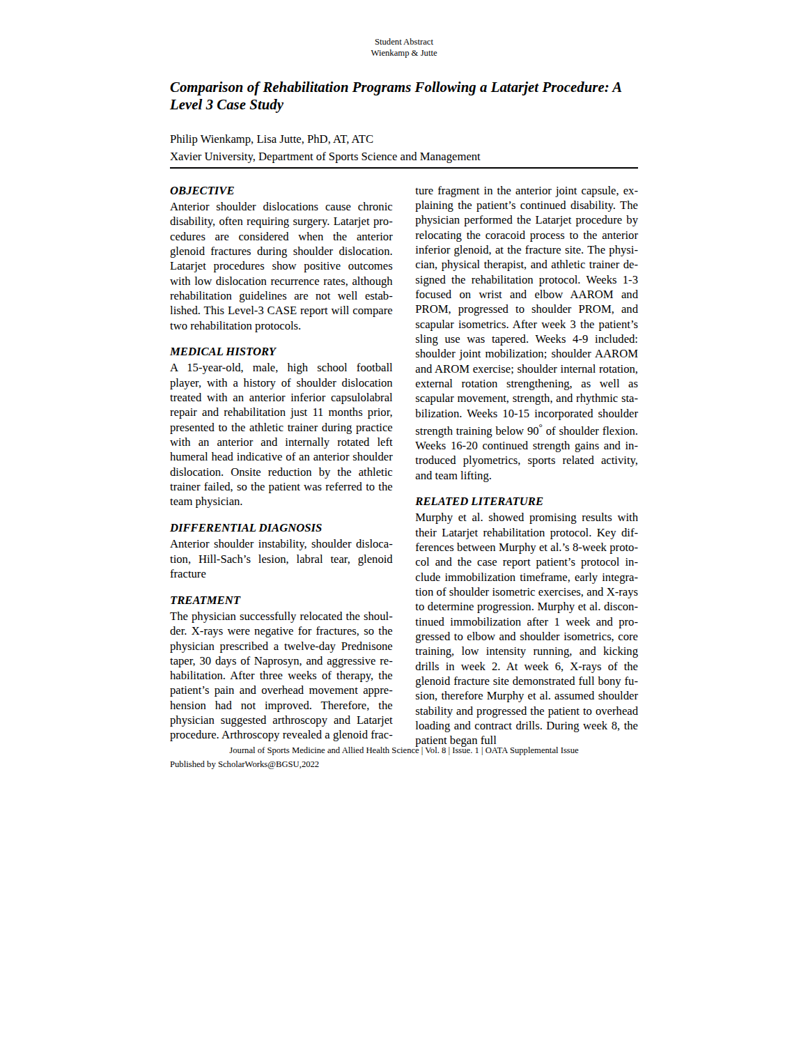Student Abstract
Wienkamp & Jutte
Comparison of Rehabilitation Programs Following a Latarjet Procedure: A Level 3 Case Study
Philip Wienkamp, Lisa Jutte, PhD, AT, ATC
Xavier University, Department of Sports Science and Management
OBJECTIVE
Anterior shoulder dislocations cause chronic disability, often requiring surgery. Latarjet procedures are considered when the anterior glenoid fractures during shoulder dislocation. Latarjet procedures show positive outcomes with low dislocation recurrence rates, although rehabilitation guidelines are not well established. This Level-3 CASE report will compare two rehabilitation protocols.
MEDICAL HISTORY
A 15-year-old, male, high school football player, with a history of shoulder dislocation treated with an anterior inferior capsulolabral repair and rehabilitation just 11 months prior, presented to the athletic trainer during practice with an anterior and internally rotated left humeral head indicative of an anterior shoulder dislocation. Onsite reduction by the athletic trainer failed, so the patient was referred to the team physician.
DIFFERENTIAL DIAGNOSIS
Anterior shoulder instability, shoulder dislocation, Hill-Sach’s lesion, labral tear, glenoid fracture
TREATMENT
The physician successfully relocated the shoulder. X-rays were negative for fractures, so the physician prescribed a twelve-day Prednisone taper, 30 days of Naprosyn, and aggressive rehabilitation. After three weeks of therapy, the patient’s pain and overhead movement apprehension had not improved. Therefore, the physician suggested arthroscopy and Latarjet procedure. Arthroscopy revealed a glenoid fracture fragment in the anterior joint capsule, explaining the patient’s continued disability. The physician performed the Latarjet procedure by relocating the coracoid process to the anterior inferior glenoid, at the fracture site. The physician, physical therapist, and athletic trainer designed the rehabilitation protocol. Weeks 1-3 focused on wrist and elbow AAROM and PROM, progressed to shoulder PROM, and scapular isometrics. After week 3 the patient’s sling use was tapered. Weeks 4-9 included: shoulder joint mobilization; shoulder AAROM and AROM exercise; shoulder internal rotation, external rotation strengthening, as well as scapular movement, strength, and rhythmic stabilization. Weeks 10-15 incorporated shoulder strength training below 90° of shoulder flexion. Weeks 16-20 continued strength gains and introduced plyometrics, sports related activity, and team lifting.
RELATED LITERATURE
Murphy et al. showed promising results with their Latarjet rehabilitation protocol. Key differences between Murphy et al.’s 8-week protocol and the case report patient’s protocol include immobilization timeframe, early integration of shoulder isometric exercises, and X-rays to determine progression. Murphy et al. discontinued immobilization after 1 week and progressed to elbow and shoulder isometrics, core training, low intensity running, and kicking drills in week 2. At week 6, X-rays of the glenoid fracture site demonstrated full bony fusion, therefore Murphy et al. assumed shoulder stability and progressed the patient to overhead loading and contract drills. During week 8, the patient began full
Journal of Sports Medicine and Allied Health Science | Vol. 8 | Issue. 1 | OATA Supplemental Issue
Published by ScholarWorks@BGSU,2022